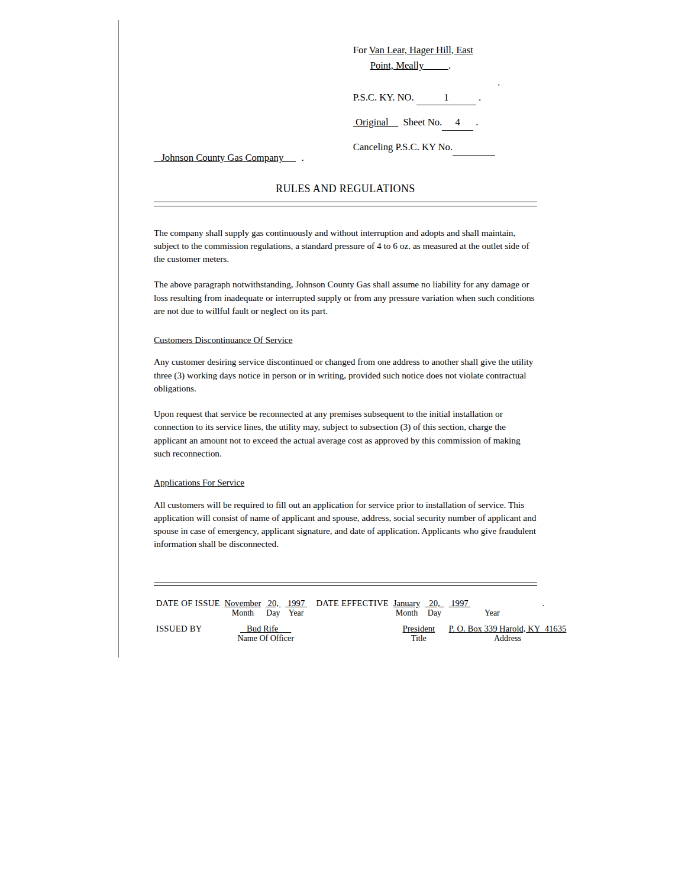For Van Lear, Hager Hill, East Point, Meally .
,
P.S.C. KY. NO. 1 .
Original Sheet No.4 .
Canceling P.S.C. KY No.
Johnson County Gas Company .
RULES AND REGULATIONS
The company shall supply gas continuously and without interruption and adopts and shall maintain, subject to the commission regulations, a standard pressure of 4 to 6 oz. as measured at the outlet side of the customer meters.
The above paragraph notwithstanding, Johnson County Gas shall assume no liability for any damage or loss resulting from inadequate or interrupted supply or from any pressure variation when such conditions are not due to willful fault or neglect on its part.
Customers Discontinuance Of Service
Any customer desiring service discontinued or changed from one address to another shall give the utility three (3) working days notice in person or in writing, provided such notice does not violate contractual obligations.
Upon request that service be reconnected at any premises subsequent to the initial installation or connection to its service lines, the utility may, subject to subsection (3) of this section, charge the applicant an amount not to exceed the actual average cost as approved by this commission of making such reconnection.
Applications For Service
All customers will be required to fill out an application for service prior to installation of service. This application will consist of name of applicant and spouse, address, social security number of applicant and spouse in case of emergency, applicant signature, and date of application. Applicants who give fraudulent information shall be disconnected.
| DATE OF ISSUE | November | 20, | 1997 | DATE EFFECTIVE | January | 20, | 1997 | . |
| | Month | Day | Year | | Month | Day | Year | |
| ISSUED BY | Bud Rife | | President | P. O. Box 339 Harold, KY 41635 |
| | Name Of Officer | | Title | Address |